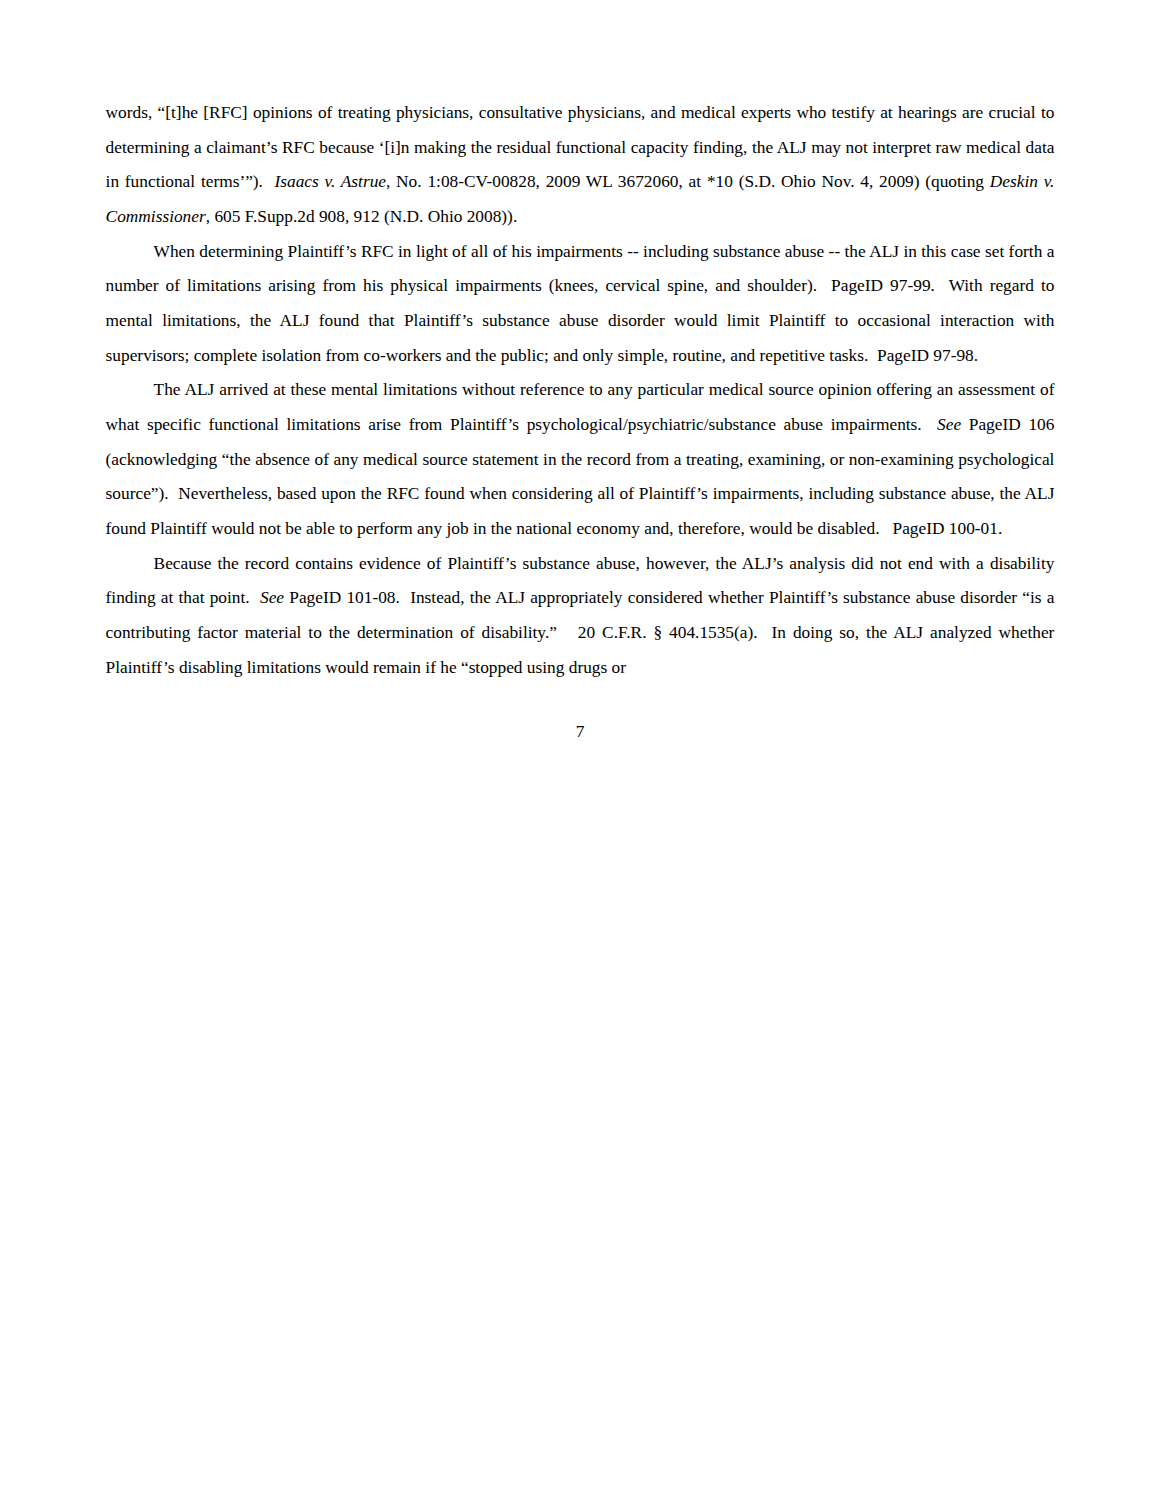words, “[t]he [RFC] opinions of treating physicians, consultative physicians, and medical experts who testify at hearings are crucial to determining a claimant’s RFC because ‘[i]n making the residual functional capacity finding, the ALJ may not interpret raw medical data in functional terms’”). Isaacs v. Astrue, No. 1:08-CV-00828, 2009 WL 3672060, at *10 (S.D. Ohio Nov. 4, 2009) (quoting Deskin v. Commissioner, 605 F.Supp.2d 908, 912 (N.D. Ohio 2008)).
When determining Plaintiff’s RFC in light of all of his impairments -- including substance abuse -- the ALJ in this case set forth a number of limitations arising from his physical impairments (knees, cervical spine, and shoulder). PageID 97-99. With regard to mental limitations, the ALJ found that Plaintiff’s substance abuse disorder would limit Plaintiff to occasional interaction with supervisors; complete isolation from co-workers and the public; and only simple, routine, and repetitive tasks. PageID 97-98.
The ALJ arrived at these mental limitations without reference to any particular medical source opinion offering an assessment of what specific functional limitations arise from Plaintiff’s psychological/psychiatric/substance abuse impairments. See PageID 106 (acknowledging “the absence of any medical source statement in the record from a treating, examining, or non-examining psychological source”). Nevertheless, based upon the RFC found when considering all of Plaintiff’s impairments, including substance abuse, the ALJ found Plaintiff would not be able to perform any job in the national economy and, therefore, would be disabled. PageID 100-01.
Because the record contains evidence of Plaintiff’s substance abuse, however, the ALJ’s analysis did not end with a disability finding at that point. See PageID 101-08. Instead, the ALJ appropriately considered whether Plaintiff’s substance abuse disorder “is a contributing factor material to the determination of disability.” 20 C.F.R. § 404.1535(a). In doing so, the ALJ analyzed whether Plaintiff’s disabling limitations would remain if he “stopped using drugs or
7